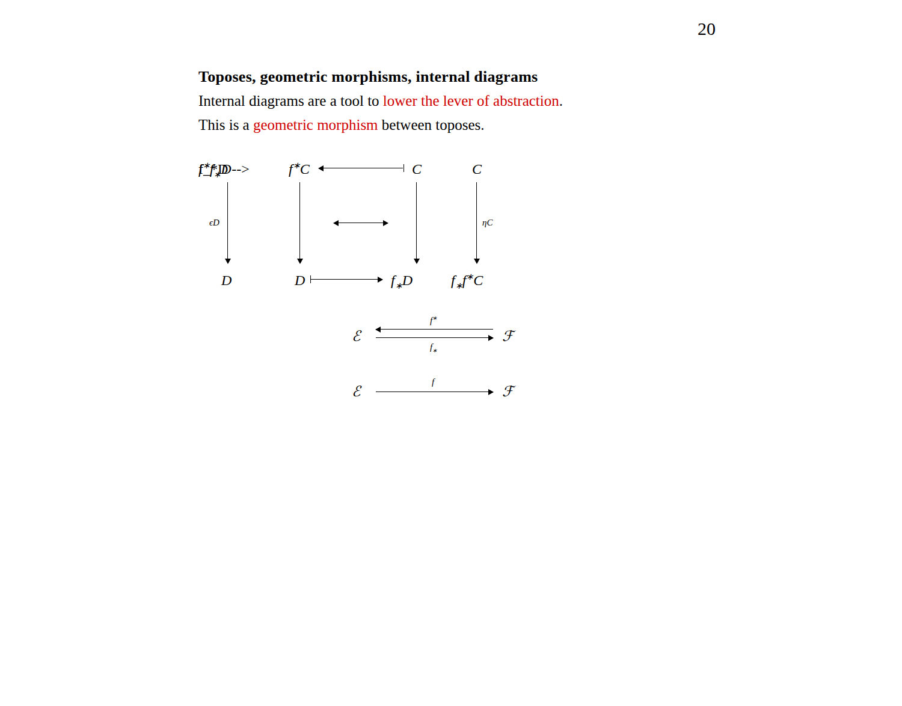20
Toposes, geometric morphisms, internal diagrams
Internal diagrams are a tool to lower the lever of abstraction.
This is a geometric morphism between toposes.
f∗f∗D f∗C C C D D f∗D f∗f∗C
ϵD
ηC
f_*D -->
ℰ ℱ
f∗
f∗ ℰ ℱ
f